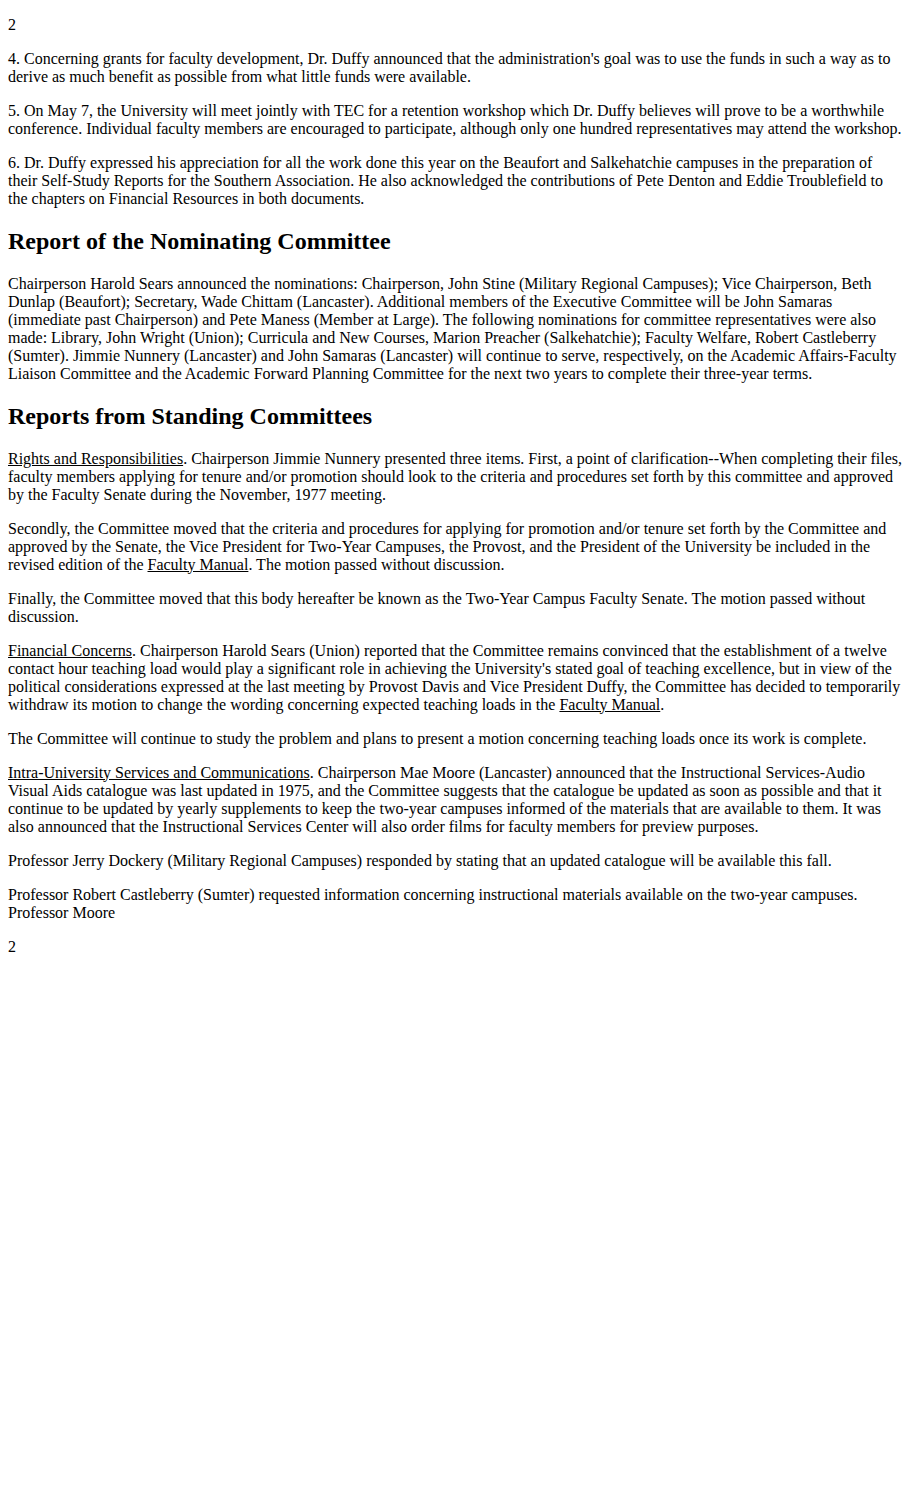2
4. Concerning grants for faculty development, Dr. Duffy announced that the administration's goal was to use the funds in such a way as to derive as much benefit as possible from what little funds were available.
5. On May 7, the University will meet jointly with TEC for a retention workshop which Dr. Duffy believes will prove to be a worthwhile conference. Individual faculty members are encouraged to participate, although only one hundred representatives may attend the workshop.
6. Dr. Duffy expressed his appreciation for all the work done this year on the Beaufort and Salkehatchie campuses in the preparation of their Self-Study Reports for the Southern Association. He also acknowledged the contributions of Pete Denton and Eddie Troublefield to the chapters on Financial Resources in both documents.
Report of the Nominating Committee
Chairperson Harold Sears announced the nominations: Chairperson, John Stine (Military Regional Campuses); Vice Chairperson, Beth Dunlap (Beaufort); Secretary, Wade Chittam (Lancaster). Additional members of the Executive Committee will be John Samaras (immediate past Chairperson) and Pete Maness (Member at Large). The following nominations for committee representatives were also made: Library, John Wright (Union); Curricula and New Courses, Marion Preacher (Salkehatchie); Faculty Welfare, Robert Castleberry (Sumter). Jimmie Nunnery (Lancaster) and John Samaras (Lancaster) will continue to serve, respectively, on the Academic Affairs-Faculty Liaison Committee and the Academic Forward Planning Committee for the next two years to complete their three-year terms.
Reports from Standing Committees
Rights and Responsibilities. Chairperson Jimmie Nunnery presented three items. First, a point of clarification--When completing their files, faculty members applying for tenure and/or promotion should look to the criteria and procedures set forth by this committee and approved by the Faculty Senate during the November, 1977 meeting.
Secondly, the Committee moved that the criteria and procedures for applying for promotion and/or tenure set forth by the Committee and approved by the Senate, the Vice President for Two-Year Campuses, the Provost, and the President of the University be included in the revised edition of the Faculty Manual. The motion passed without discussion.
Finally, the Committee moved that this body hereafter be known as the Two-Year Campus Faculty Senate. The motion passed without discussion.
Financial Concerns. Chairperson Harold Sears (Union) reported that the Committee remains convinced that the establishment of a twelve contact hour teaching load would play a significant role in achieving the University's stated goal of teaching excellence, but in view of the political considerations expressed at the last meeting by Provost Davis and Vice President Duffy, the Committee has decided to temporarily withdraw its motion to change the wording concerning expected teaching loads in the Faculty Manual.
The Committee will continue to study the problem and plans to present a motion concerning teaching loads once its work is complete.
Intra-University Services and Communications. Chairperson Mae Moore (Lancaster) announced that the Instructional Services-Audio Visual Aids catalogue was last updated in 1975, and the Committee suggests that the catalogue be updated as soon as possible and that it continue to be updated by yearly supplements to keep the two-year campuses informed of the materials that are available to them. It was also announced that the Instructional Services Center will also order films for faculty members for preview purposes.
Professor Jerry Dockery (Military Regional Campuses) responded by stating that an updated catalogue will be available this fall.
Professor Robert Castleberry (Sumter) requested information concerning instructional materials available on the two-year campuses. Professor Moore
2